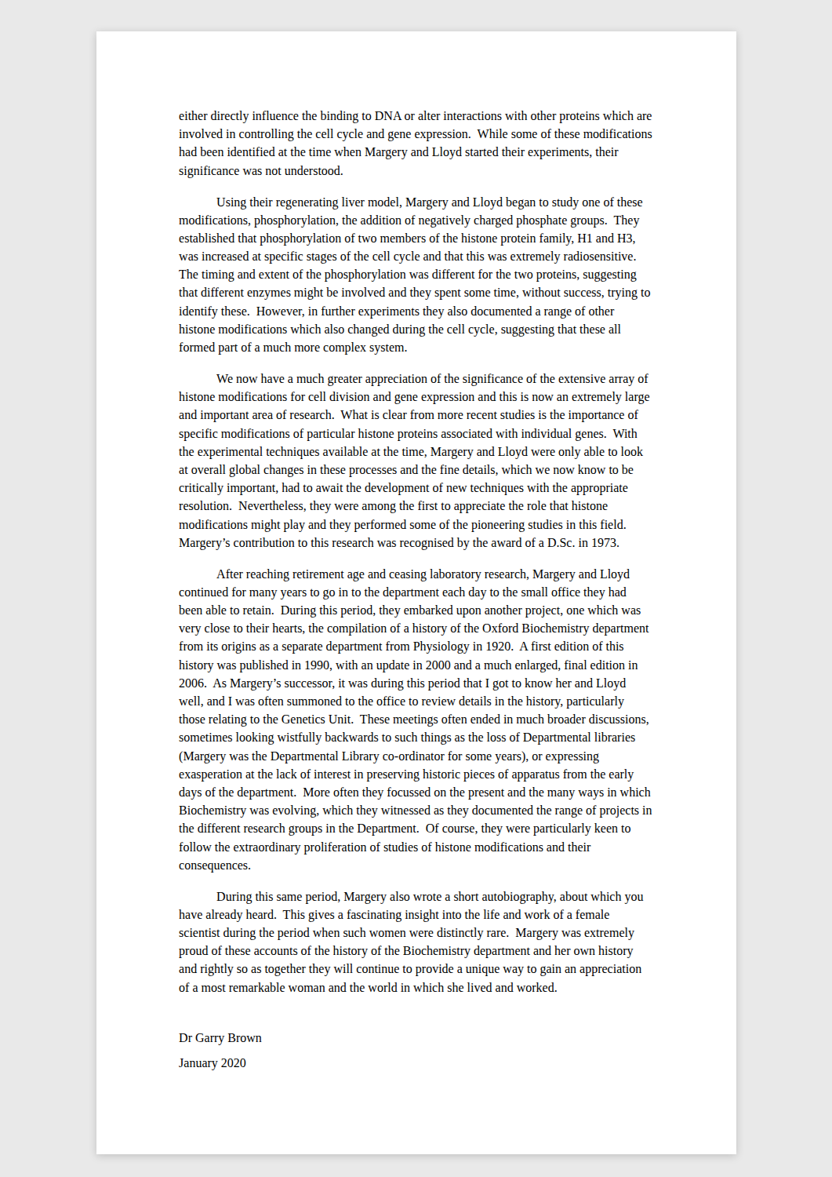either directly influence the binding to DNA or alter interactions with other proteins which are involved in controlling the cell cycle and gene expression. While some of these modifications had been identified at the time when Margery and Lloyd started their experiments, their significance was not understood.
Using their regenerating liver model, Margery and Lloyd began to study one of these modifications, phosphorylation, the addition of negatively charged phosphate groups. They established that phosphorylation of two members of the histone protein family, H1 and H3, was increased at specific stages of the cell cycle and that this was extremely radiosensitive. The timing and extent of the phosphorylation was different for the two proteins, suggesting that different enzymes might be involved and they spent some time, without success, trying to identify these. However, in further experiments they also documented a range of other histone modifications which also changed during the cell cycle, suggesting that these all formed part of a much more complex system.
We now have a much greater appreciation of the significance of the extensive array of histone modifications for cell division and gene expression and this is now an extremely large and important area of research. What is clear from more recent studies is the importance of specific modifications of particular histone proteins associated with individual genes. With the experimental techniques available at the time, Margery and Lloyd were only able to look at overall global changes in these processes and the fine details, which we now know to be critically important, had to await the development of new techniques with the appropriate resolution. Nevertheless, they were among the first to appreciate the role that histone modifications might play and they performed some of the pioneering studies in this field. Margery’s contribution to this research was recognised by the award of a D.Sc. in 1973.
After reaching retirement age and ceasing laboratory research, Margery and Lloyd continued for many years to go in to the department each day to the small office they had been able to retain. During this period, they embarked upon another project, one which was very close to their hearts, the compilation of a history of the Oxford Biochemistry department from its origins as a separate department from Physiology in 1920. A first edition of this history was published in 1990, with an update in 2000 and a much enlarged, final edition in 2006. As Margery’s successor, it was during this period that I got to know her and Lloyd well, and I was often summoned to the office to review details in the history, particularly those relating to the Genetics Unit. These meetings often ended in much broader discussions, sometimes looking wistfully backwards to such things as the loss of Departmental libraries (Margery was the Departmental Library co-ordinator for some years), or expressing exasperation at the lack of interest in preserving historic pieces of apparatus from the early days of the department. More often they focussed on the present and the many ways in which Biochemistry was evolving, which they witnessed as they documented the range of projects in the different research groups in the Department. Of course, they were particularly keen to follow the extraordinary proliferation of studies of histone modifications and their consequences.
During this same period, Margery also wrote a short autobiography, about which you have already heard. This gives a fascinating insight into the life and work of a female scientist during the period when such women were distinctly rare. Margery was extremely proud of these accounts of the history of the Biochemistry department and her own history and rightly so as together they will continue to provide a unique way to gain an appreciation of a most remarkable woman and the world in which she lived and worked.
Dr Garry Brown
January 2020